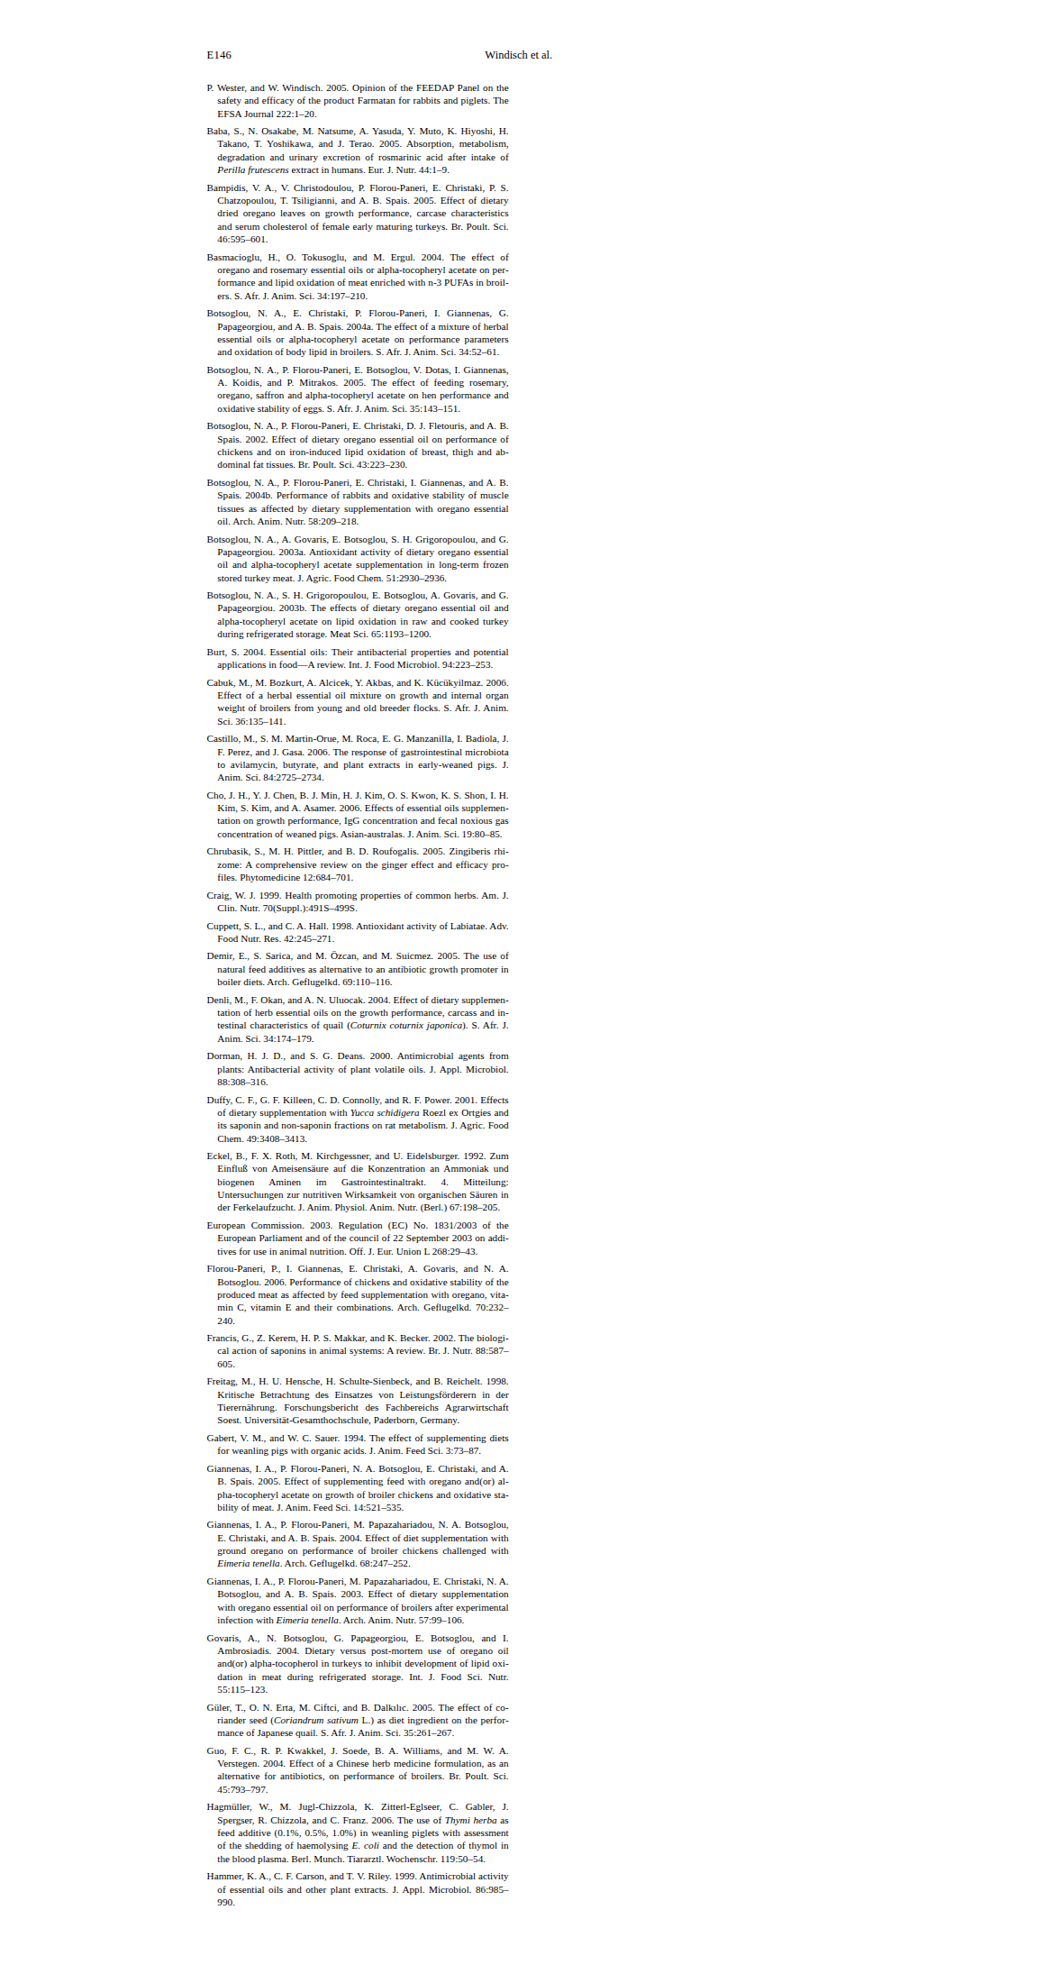E146
Windisch et al.
P. Wester, and W. Windisch. 2005. Opinion of the FEEDAP Panel on the safety and efficacy of the product Farmatan for rabbits and piglets. The EFSA Journal 222:1–20.
Baba, S., N. Osakabe, M. Natsume, A. Yasuda, Y. Muto, K. Hiyoshi, H. Takano, T. Yoshikawa, and J. Terao. 2005. Absorption, metabolism, degradation and urinary excretion of rosmarinic acid after intake of Perilla frutescens extract in humans. Eur. J. Nutr. 44:1–9.
Bampidis, V. A., V. Christodoulou, P. Florou-Paneri, E. Christaki, P. S. Chatzopoulou, T. Tsiligianni, and A. B. Spais. 2005. Effect of dietary dried oregano leaves on growth performance, carcase characteristics and serum cholesterol of female early maturing turkeys. Br. Poult. Sci. 46:595–601.
Basmacioglu, H., O. Tokusoglu, and M. Ergul. 2004. The effect of oregano and rosemary essential oils or alpha-tocopheryl acetate on performance and lipid oxidation of meat enriched with n-3 PUFAs in broilers. S. Afr. J. Anim. Sci. 34:197–210.
Botsoglou, N. A., E. Christaki, P. Florou-Paneri, I. Giannenas, G. Papageorgiou, and A. B. Spais. 2004a. The effect of a mixture of herbal essential oils or alpha-tocopheryl acetate on performance parameters and oxidation of body lipid in broilers. S. Afr. J. Anim. Sci. 34:52–61.
Botsoglou, N. A., P. Florou-Paneri, E. Botsoglou, V. Dotas, I. Giannenas, A. Koidis, and P. Mitrakos. 2005. The effect of feeding rosemary, oregano, saffron and alpha-tocopheryl acetate on hen performance and oxidative stability of eggs. S. Afr. J. Anim. Sci. 35:143–151.
Botsoglou, N. A., P. Florou-Paneri, E. Christaki, D. J. Fletouris, and A. B. Spais. 2002. Effect of dietary oregano essential oil on performance of chickens and on iron-induced lipid oxidation of breast, thigh and abdominal fat tissues. Br. Poult. Sci. 43:223–230.
Botsoglou, N. A., P. Florou-Paneri, E. Christaki, I. Giannenas, and A. B. Spais. 2004b. Performance of rabbits and oxidative stability of muscle tissues as affected by dietary supplementation with oregano essential oil. Arch. Anim. Nutr. 58:209–218.
Botsoglou, N. A., A. Govaris, E. Botsoglou, S. H. Grigoropoulou, and G. Papageorgiou. 2003a. Antioxidant activity of dietary oregano essential oil and alpha-tocopheryl acetate supplementation in long-term frozen stored turkey meat. J. Agric. Food Chem. 51:2930–2936.
Botsoglou, N. A., S. H. Grigoropoulou, E. Botsoglou, A. Govaris, and G. Papageorgiou. 2003b. The effects of dietary oregano essential oil and alpha-tocopheryl acetate on lipid oxidation in raw and cooked turkey during refrigerated storage. Meat Sci. 65:1193–1200.
Burt, S. 2004. Essential oils: Their antibacterial properties and potential applications in food—A review. Int. J. Food Microbiol. 94:223–253.
Cabuk, M., M. Bozkurt, A. Alcicek, Y. Akbas, and K. Kücükyilmaz. 2006. Effect of a herbal essential oil mixture on growth and internal organ weight of broilers from young and old breeder flocks. S. Afr. J. Anim. Sci. 36:135–141.
Castillo, M., S. M. Martin-Orue, M. Roca, E. G. Manzanilla, I. Badiola, J. F. Perez, and J. Gasa. 2006. The response of gastrointestinal microbiota to avilamycin, butyrate, and plant extracts in early-weaned pigs. J. Anim. Sci. 84:2725–2734.
Cho, J. H., Y. J. Chen, B. J. Min, H. J. Kim, O. S. Kwon, K. S. Shon, I. H. Kim, S. Kim, and A. Asamer. 2006. Effects of essential oils supplementation on growth performance, IgG concentration and fecal noxious gas concentration of weaned pigs. Asian-australas. J. Anim. Sci. 19:80–85.
Chrubasik, S., M. H. Pittler, and B. D. Roufogalis. 2005. Zingiberis rhizome: A comprehensive review on the ginger effect and efficacy profiles. Phytomedicine 12:684–701.
Craig, W. J. 1999. Health promoting properties of common herbs. Am. J. Clin. Nutr. 70(Suppl.):491S–499S.
Cuppett, S. L., and C. A. Hall. 1998. Antioxidant activity of Labiatae. Adv. Food Nutr. Res. 42:245–271.
Demir, E., S. Sarica, and M. Özcan, and M. Suicmez. 2005. The use of natural feed additives as alternative to an antibiotic growth promoter in boiler diets. Arch. Geflugelkd. 69:110–116.
Denli, M., F. Okan, and A. N. Uluocak. 2004. Effect of dietary supplementation of herb essential oils on the growth performance, carcass and intestinal characteristics of quail (Coturnix coturnix japonica). S. Afr. J. Anim. Sci. 34:174–179.
Dorman, H. J. D., and S. G. Deans. 2000. Antimicrobial agents from plants: Antibacterial activity of plant volatile oils. J. Appl. Microbiol. 88:308–316.
Duffy, C. F., G. F. Killeen, C. D. Connolly, and R. F. Power. 2001. Effects of dietary supplementation with Yucca schidigera Roezl ex Ortgies and its saponin and non-saponin fractions on rat metabolism. J. Agric. Food Chem. 49:3408–3413.
Eckel, B., F. X. Roth, M. Kirchgessner, and U. Eidelsburger. 1992. Zum Einfluß von Ameisensäure auf die Konzentration an Ammoniak und biogenen Aminen im Gastrointestinaltrakt. 4. Mitteilung: Untersuchungen zur nutritiven Wirksamkeit von organischen Säuren in der Ferkelaufzucht. J. Anim. Physiol. Anim. Nutr. (Berl.) 67:198–205.
European Commission. 2003. Regulation (EC) No. 1831/2003 of the European Parliament and of the council of 22 September 2003 on additives for use in animal nutrition. Off. J. Eur. Union L 268:29–43.
Florou-Paneri, P., I. Giannenas, E. Christaki, A. Govaris, and N. A. Botsoglou. 2006. Performance of chickens and oxidative stability of the produced meat as affected by feed supplementation with oregano, vitamin C, vitamin E and their combinations. Arch. Geflugelkd. 70:232–240.
Francis, G., Z. Kerem, H. P. S. Makkar, and K. Becker. 2002. The biological action of saponins in animal systems: A review. Br. J. Nutr. 88:587–605.
Freitag, M., H. U. Hensche, H. Schulte-Sienbeck, and B. Reichelt. 1998. Kritische Betrachtung des Einsatzes von Leistungsförderern in der Tierernährung. Forschungsbericht des Fachbereichs Agrarwirtschaft Soest. Universität-Gesamthochschule, Paderborn, Germany.
Gabert, V. M., and W. C. Sauer. 1994. The effect of supplementing diets for weanling pigs with organic acids. J. Anim. Feed Sci. 3:73–87.
Giannenas, I. A., P. Florou-Paneri, N. A. Botsoglou, E. Christaki, and A. B. Spais. 2005. Effect of supplementing feed with oregano and(or) alpha-tocopheryl acetate on growth of broiler chickens and oxidative stability of meat. J. Anim. Feed Sci. 14:521–535.
Giannenas, I. A., P. Florou-Paneri, M. Papazahariadou, N. A. Botsoglou, E. Christaki, and A. B. Spais. 2004. Effect of diet supplementation with ground oregano on performance of broiler chickens challenged with Eimeria tenella. Arch. Geflugelkd. 68:247–252.
Giannenas, I. A., P. Florou-Paneri, M. Papazahariadou, E. Christaki, N. A. Botsoglou, and A. B. Spais. 2003. Effect of dietary supplementation with oregano essential oil on performance of broilers after experimental infection with Eimeria tenella. Arch. Anim. Nutr. 57:99–106.
Govaris, A., N. Botsoglou, G. Papageorgiou, E. Botsoglou, and I. Ambrosiadis. 2004. Dietary versus post-mortem use of oregano oil and(or) alpha-tocopherol in turkeys to inhibit development of lipid oxidation in meat during refrigerated storage. Int. J. Food Sci. Nutr. 55:115–123.
Güler, T., O. N. Erta, M. Ciftci, and B. Dalkılıc. 2005. The effect of coriander seed (Coriandrum sativum L.) as diet ingredient on the performance of Japanese quail. S. Afr. J. Anim. Sci. 35:261–267.
Guo, F. C., R. P. Kwakkel, J. Soede, B. A. Williams, and M. W. A. Verstegen. 2004. Effect of a Chinese herb medicine formulation, as an alternative for antibiotics, on performance of broilers. Br. Poult. Sci. 45:793–797.
Hagmüller, W., M. Jugl-Chizzola, K. Zitterl-Eglseer, C. Gabler, J. Spergser, R. Chizzola, and C. Franz. 2006. The use of Thymi herba as feed additive (0.1%, 0.5%, 1.0%) in weanling piglets with assessment of the shedding of haemolysing E. coli and the detection of thymol in the blood plasma. Berl. Munch. Tiararztl. Wochenschr. 119:50–54.
Hammer, K. A., C. F. Carson, and T. V. Riley. 1999. Antimicrobial activity of essential oils and other plant extracts. J. Appl. Microbiol. 86:985–990.